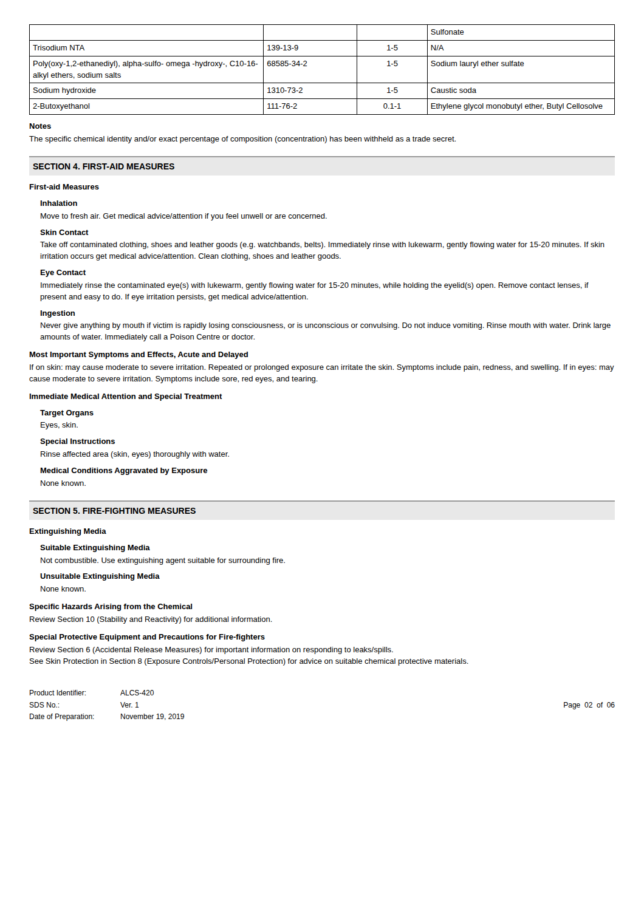| | | | Sulfonate |
| Trisodium NTA | 139-13-9 | 1-5 | N/A |
| Poly(oxy-1,2-ethanediyl), alpha-sulfo- omega -hydroxy-, C10-16-alkyl ethers, sodium salts | 68585-34-2 | 1-5 | Sodium lauryl ether sulfate |
| Sodium hydroxide | 1310-73-2 | 1-5 | Caustic soda |
| 2-Butoxyethanol | 111-76-2 | 0.1-1 | Ethylene glycol monobutyl ether, Butyl Cellosolve |
Notes
The specific chemical identity and/or exact percentage of composition (concentration) has been withheld as a trade secret.
SECTION 4. FIRST-AID MEASURES
First-aid Measures
Inhalation
Move to fresh air. Get medical advice/attention if you feel unwell or are concerned.
Skin Contact
Take off contaminated clothing, shoes and leather goods (e.g. watchbands, belts). Immediately rinse with lukewarm, gently flowing water for 15-20 minutes. If skin irritation occurs get medical advice/attention. Clean clothing, shoes and leather goods.
Eye Contact
Immediately rinse the contaminated eye(s) with lukewarm, gently flowing water for 15-20 minutes, while holding the eyelid(s) open. Remove contact lenses, if present and easy to do. If eye irritation persists, get medical advice/attention.
Ingestion
Never give anything by mouth if victim is rapidly losing consciousness, or is unconscious or convulsing. Do not induce vomiting. Rinse mouth with water. Drink large amounts of water. Immediately call a Poison Centre or doctor.
Most Important Symptoms and Effects, Acute and Delayed
If on skin: may cause moderate to severe irritation. Repeated or prolonged exposure can irritate the skin. Symptoms include pain, redness, and swelling. If in eyes: may cause moderate to severe irritation. Symptoms include sore, red eyes, and tearing.
Immediate Medical Attention and Special Treatment
Target Organs
Eyes, skin.
Special Instructions
Rinse affected area (skin, eyes) thoroughly with water.
Medical Conditions Aggravated by Exposure
None known.
SECTION 5. FIRE-FIGHTING MEASURES
Extinguishing Media
Suitable Extinguishing Media
Not combustible. Use extinguishing agent suitable for surrounding fire.
Unsuitable Extinguishing Media
None known.
Specific Hazards Arising from the Chemical
Review Section 10 (Stability and Reactivity) for additional information.
Special Protective Equipment and Precautions for Fire-fighters
Review Section 6 (Accidental Release Measures) for important information on responding to leaks/spills.
See Skin Protection in Section 8 (Exposure Controls/Personal Protection) for advice on suitable chemical protective materials.
| Product Identifier: | ALCS-420 | |
| SDS No.: | Ver. 1 | Page 02 of 06 |
| Date of Preparation: | November 19, 2019 | |